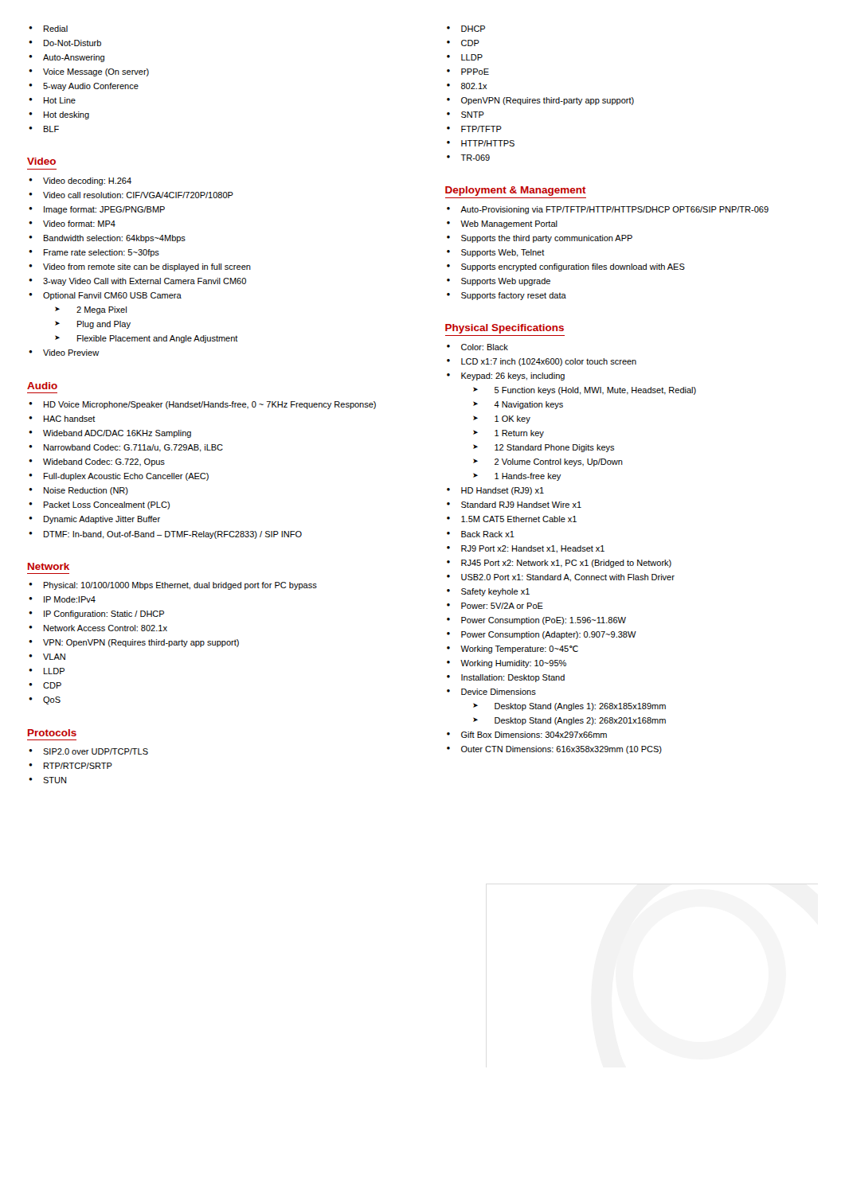Redial
Do-Not-Disturb
Auto-Answering
Voice Message (On server)
5-way Audio Conference
Hot Line
Hot desking
BLF
Video
Video decoding: H.264
Video call resolution: CIF/VGA/4CIF/720P/1080P
Image format: JPEG/PNG/BMP
Video format: MP4
Bandwidth selection: 64kbps~4Mbps
Frame rate selection: 5~30fps
Video from remote site can be displayed in full screen
3-way Video Call with External Camera Fanvil CM60
Optional Fanvil CM60 USB Camera
2 Mega Pixel
Plug and Play
Flexible Placement and Angle Adjustment
Video Preview
Audio
HD Voice Microphone/Speaker (Handset/Hands-free, 0 ~ 7KHz Frequency Response)
HAC handset
Wideband ADC/DAC 16KHz Sampling
Narrowband Codec: G.711a/u, G.729AB, iLBC
Wideband Codec: G.722, Opus
Full-duplex Acoustic Echo Canceller (AEC)
Noise Reduction (NR)
Packet Loss Concealment (PLC)
Dynamic Adaptive Jitter Buffer
DTMF: In-band, Out-of-Band – DTMF-Relay(RFC2833) / SIP INFO
Network
Physical: 10/100/1000 Mbps Ethernet, dual bridged port for PC bypass
IP Mode:IPv4
IP Configuration: Static / DHCP
Network Access Control: 802.1x
VPN: OpenVPN (Requires third-party app support)
VLAN
LLDP
CDP
QoS
Protocols
SIP2.0 over UDP/TCP/TLS
RTP/RTCP/SRTP
STUN
DHCP
CDP
LLDP
PPPoE
802.1x
OpenVPN (Requires third-party app support)
SNTP
FTP/TFTP
HTTP/HTTPS
TR-069
Deployment & Management
Auto-Provisioning via FTP/TFTP/HTTP/HTTPS/DHCP OPT66/SIP PNP/TR-069
Web Management Portal
Supports the third party communication APP
Supports Web, Telnet
Supports encrypted configuration files download with AES
Supports Web upgrade
Supports factory reset data
Physical Specifications
Color: Black
LCD x1:7 inch (1024x600) color touch screen
Keypad: 26 keys, including
5 Function keys (Hold, MWI, Mute, Headset, Redial)
4 Navigation keys
1 OK key
1 Return key
12 Standard Phone Digits keys
2 Volume Control keys, Up/Down
1 Hands-free key
HD Handset (RJ9) x1
Standard RJ9 Handset Wire x1
1.5M CAT5 Ethernet Cable x1
Back Rack x1
RJ9 Port x2: Handset x1, Headset x1
RJ45 Port x2: Network x1, PC x1 (Bridged to Network)
USB2.0 Port x1: Standard A, Connect with Flash Driver
Safety keyhole x1
Power: 5V/2A or PoE
Power Consumption (PoE): 1.596~11.86W
Power Consumption (Adapter): 0.907~9.38W
Working Temperature: 0~45℃
Working Humidity: 10~95%
Installation: Desktop Stand
Device Dimensions
Desktop Stand (Angles 1): 268x185x189mm
Desktop Stand (Angles 2): 268x201x168mm
Gift Box Dimensions: 304x297x66mm
Outer CTN Dimensions: 616x358x329mm (10 PCS)